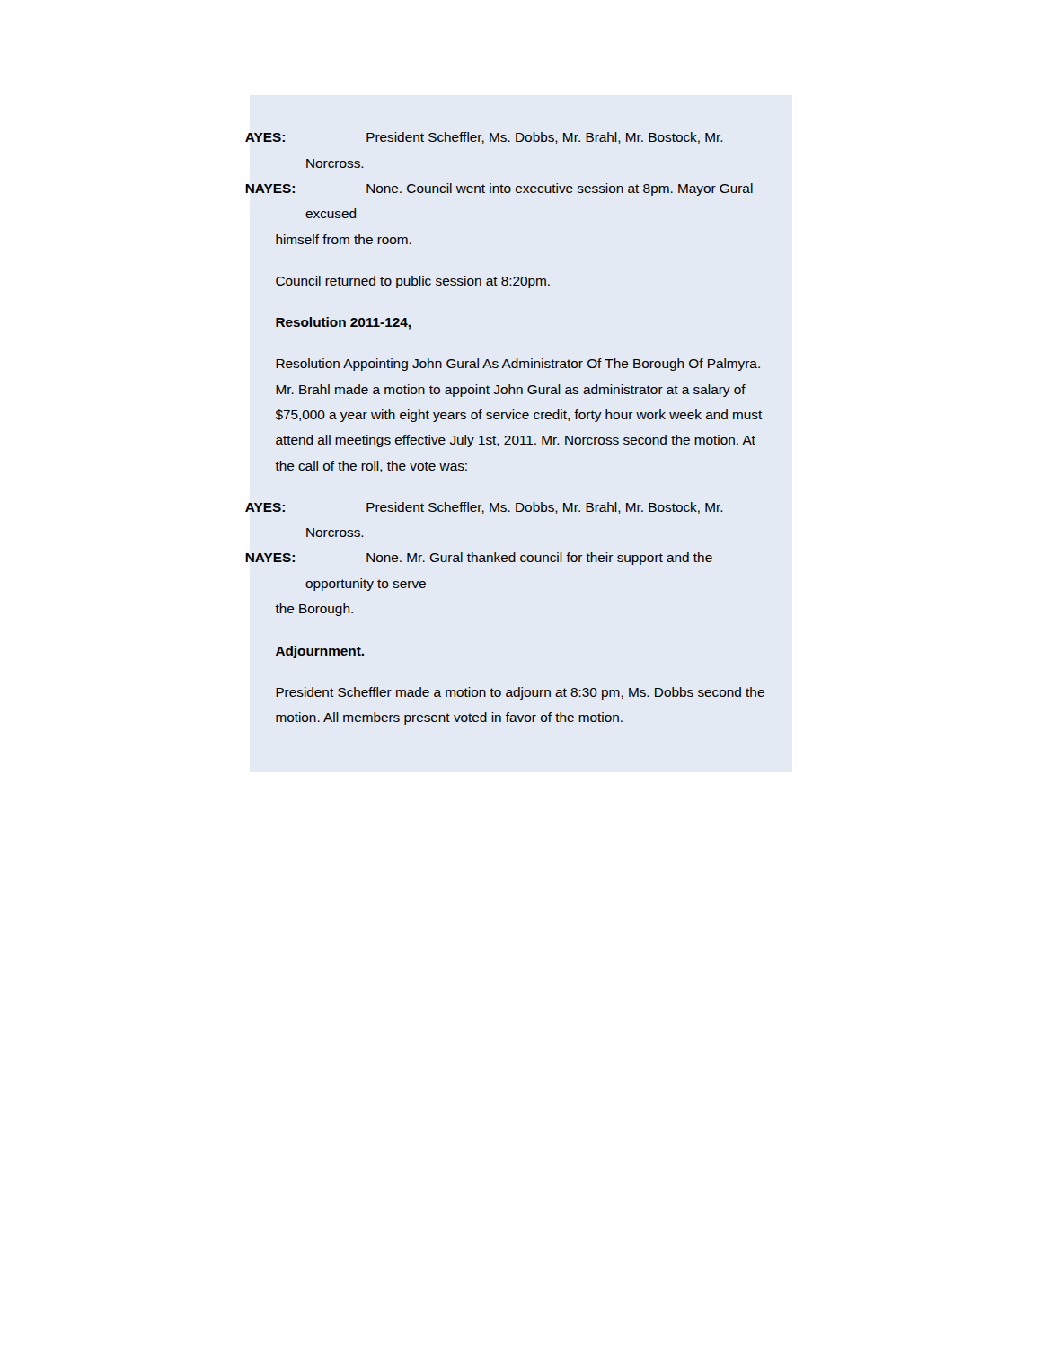AYES: President Scheffler, Ms. Dobbs, Mr. Brahl, Mr. Bostock, Mr. Norcross.
NAYES: None. Council went into executive session at 8pm. Mayor Gural excused
himself from the room.
Council returned to public session at 8:20pm.
Resolution 2011-124,
Resolution Appointing John Gural As Administrator Of The Borough Of Palmyra. Mr. Brahl made a motion to appoint John Gural as administrator at a salary of $75,000 a year with eight years of service credit, forty hour work week and must attend all meetings effective July 1st, 2011. Mr. Norcross second the motion. At the call of the roll, the vote was:
AYES: President Scheffler, Ms. Dobbs, Mr. Brahl, Mr. Bostock, Mr. Norcross.
NAYES: None. Mr. Gural thanked council for their support and the opportunity to serve
the Borough.
Adjournment.
President Scheffler made a motion to adjourn at 8:30 pm, Ms. Dobbs second the motion. All members present voted in favor of the motion.